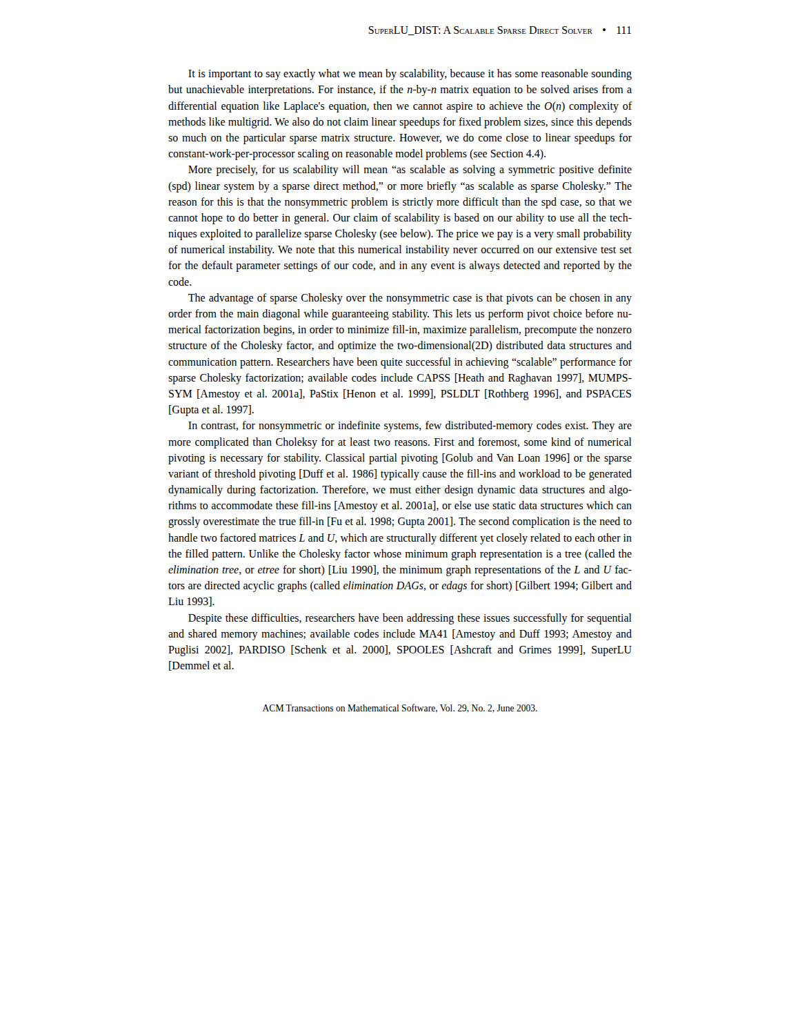SuperLU_DIST: A Scalable Sparse Direct Solver•111
It is important to say exactly what we mean by scalability, because it has some reasonable sounding but unachievable interpretations. For instance, if the n-by-n matrix equation to be solved arises from a differential equation like Laplace's equation, then we cannot aspire to achieve the O(n) complexity of methods like multigrid. We also do not claim linear speedups for fixed problem sizes, since this depends so much on the particular sparse matrix structure. However, we do come close to linear speedups for constant-work-per-processor scaling on reasonable model problems (see Section 4.4).
More precisely, for us scalability will mean “as scalable as solving a symmetric positive definite (spd) linear system by a sparse direct method,” or more briefly “as scalable as sparse Cholesky.” The reason for this is that the nonsymmetric problem is strictly more difficult than the spd case, so that we cannot hope to do better in general. Our claim of scalability is based on our ability to use all the techniques exploited to parallelize sparse Cholesky (see below). The price we pay is a very small probability of numerical instability. We note that this numerical instability never occurred on our extensive test set for the default parameter settings of our code, and in any event is always detected and reported by the code.
The advantage of sparse Cholesky over the nonsymmetric case is that pivots can be chosen in any order from the main diagonal while guaranteeing stability. This lets us perform pivot choice before numerical factorization begins, in order to minimize fill-in, maximize parallelism, precompute the nonzero structure of the Cholesky factor, and optimize the two-dimensional(2D) distributed data structures and communication pattern. Researchers have been quite successful in achieving “scalable” performance for sparse Cholesky factorization; available codes include CAPSS [Heath and Raghavan 1997], MUMPS-SYM [Amestoy et al. 2001a], PaStix [Henon et al. 1999], PSLDLT [Rothberg 1996], and PSPACES [Gupta et al. 1997].
In contrast, for nonsymmetric or indefinite systems, few distributed-memory codes exist. They are more complicated than Choleksy for at least two reasons. First and foremost, some kind of numerical pivoting is necessary for stability. Classical partial pivoting [Golub and Van Loan 1996] or the sparse variant of threshold pivoting [Duff et al. 1986] typically cause the fill-ins and workload to be generated dynamically during factorization. Therefore, we must either design dynamic data structures and algorithms to accommodate these fill-ins [Amestoy et al. 2001a], or else use static data structures which can grossly overestimate the true fill-in [Fu et al. 1998; Gupta 2001]. The second complication is the need to handle two factored matrices L and U, which are structurally different yet closely related to each other in the filled pattern. Unlike the Cholesky factor whose minimum graph representation is a tree (called the elimination tree, or etree for short) [Liu 1990], the minimum graph representations of the L and U factors are directed acyclic graphs (called elimination DAGs, or edags for short) [Gilbert 1994; Gilbert and Liu 1993].
Despite these difficulties, researchers have been addressing these issues successfully for sequential and shared memory machines; available codes include MA41 [Amestoy and Duff 1993; Amestoy and Puglisi 2002], PARDISO [Schenk et al. 2000], SPOOLES [Ashcraft and Grimes 1999], SuperLU [Demmel et al.
ACM Transactions on Mathematical Software, Vol. 29, No. 2, June 2003.